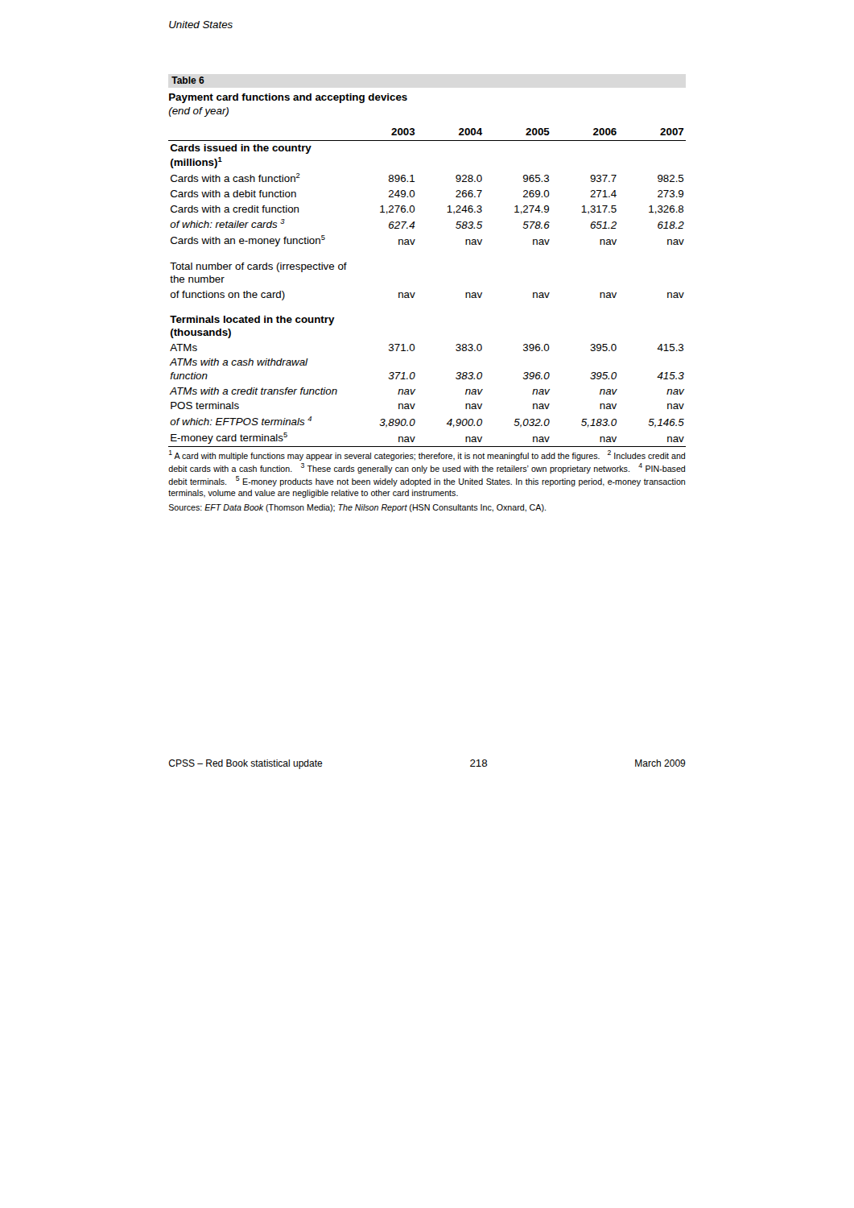United States
Table 6
Payment card functions and accepting devices
(end of year)
| | 2003 | 2004 | 2005 | 2006 | 2007 |
| --- | --- | --- | --- | --- | --- |
| Cards issued in the country (millions) 1 | | | | | |
| Cards with a cash function 2 | 896.1 | 928.0 | 965.3 | 937.7 | 982.5 |
| Cards with a debit function | 249.0 | 266.7 | 269.0 | 271.4 | 273.9 |
| Cards with a credit function | 1,276.0 | 1,246.3 | 1,274.9 | 1,317.5 | 1,326.8 |
| of which: retailer cards 3 | 627.4 | 583.5 | 578.6 | 651.2 | 618.2 |
| Cards with an e-money function 5 | nav | nav | nav | nav | nav |
| Total number of cards (irrespective of the number | | | | | |
| of functions on the card) | nav | nav | nav | nav | nav |
| Terminals located in the country (thousands) | | | | | |
| ATMs | 371.0 | 383.0 | 396.0 | 395.0 | 415.3 |
| ATMs with a cash withdrawal function | 371.0 | 383.0 | 396.0 | 395.0 | 415.3 |
| ATMs with a credit transfer function | nav | nav | nav | nav | nav |
| POS terminals | nav | nav | nav | nav | nav |
| of which: EFTPOS terminals 4 | 3,890.0 | 4,900.0 | 5,032.0 | 5,183.0 | 5,146.5 |
| E-money card terminals 5 | nav | nav | nav | nav | nav |
1 A card with multiple functions may appear in several categories; therefore, it is not meaningful to add the figures. 2 Includes credit and debit cards with a cash function. 3 These cards generally can only be used with the retailers’ own proprietary networks. 4 PIN-based debit terminals. 5 E-money products have not been widely adopted in the United States. In this reporting period, e-money transaction terminals, volume and value are negligible relative to other card instruments.
Sources: EFT Data Book (Thomson Media); The Nilson Report (HSN Consultants Inc, Oxnard, CA).
CPSS – Red Book statistical update 218 March 2009